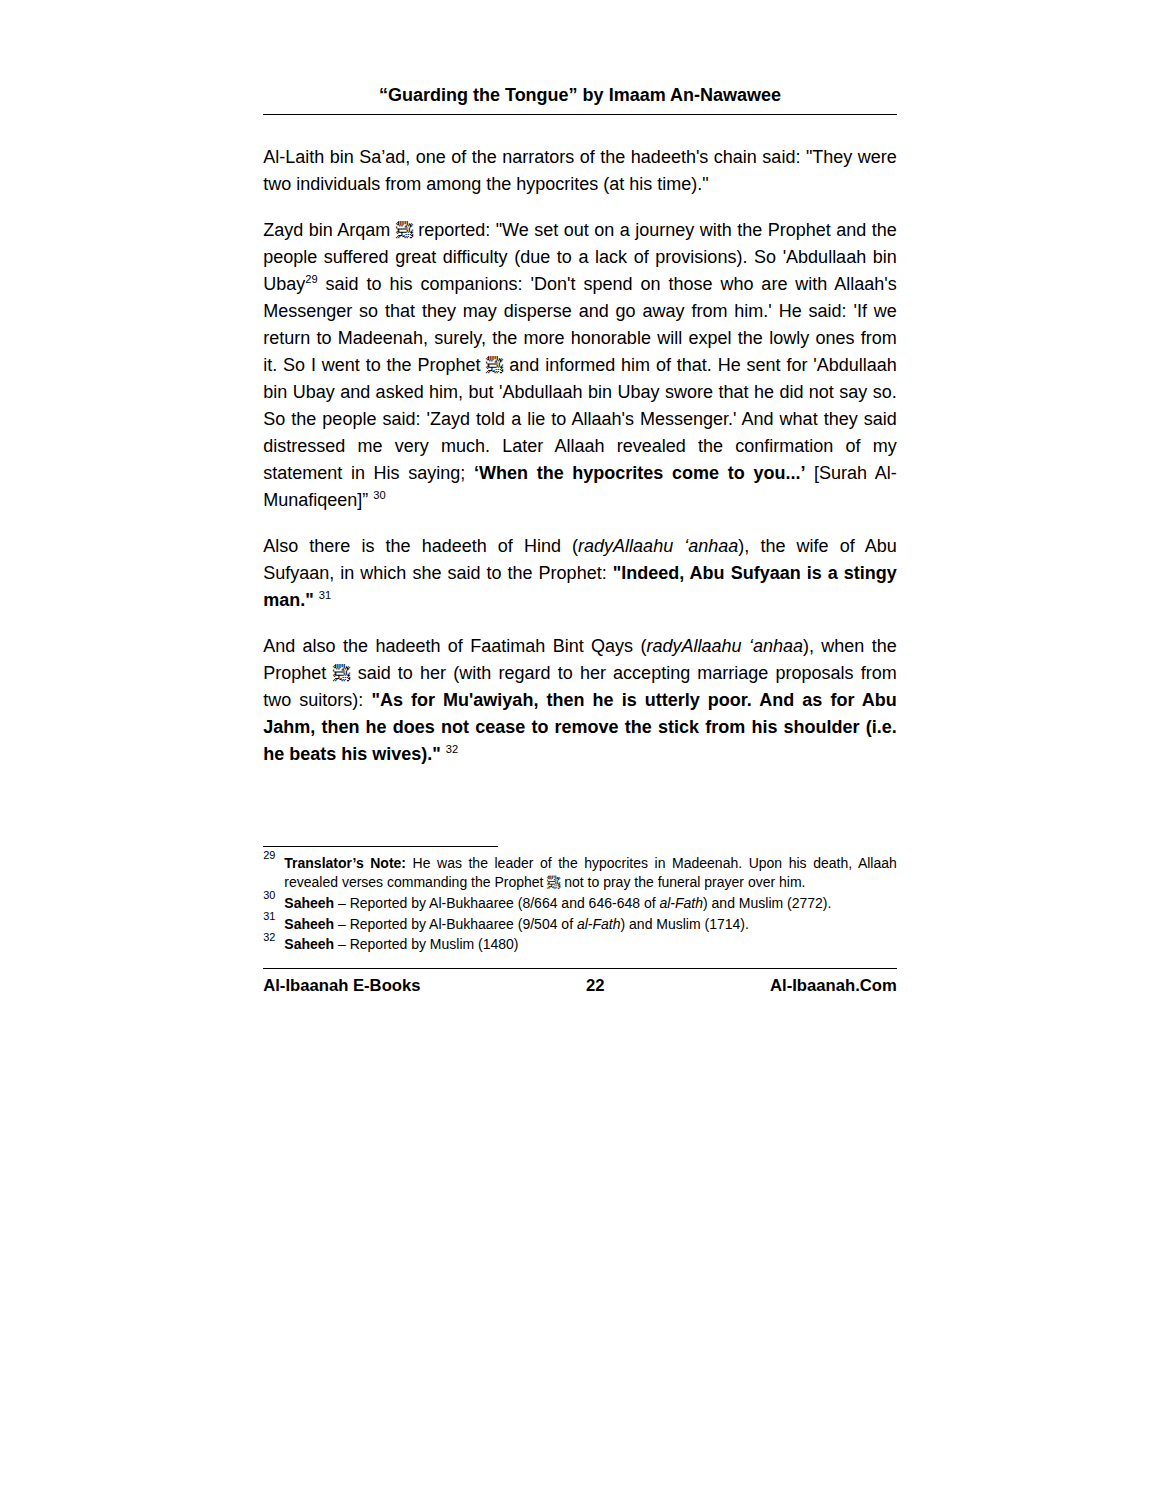“Guarding the Tongue” by Imaam An-Nawawee
Al-Laith bin Sa’ad, one of the narrators of the hadeeth's chain said: "They were two individuals from among the hypocrites (at his time)."
Zayd bin Arqam ﷺ reported: "We set out on a journey with the Prophet and the people suffered great difficulty (due to a lack of provisions). So 'Abdullaah bin Ubay29 said to his companions: 'Don't spend on those who are with Allaah's Messenger so that they may disperse and go away from him.' He said: 'If we return to Madeenah, surely, the more honorable will expel the lowly ones from it. So I went to the Prophet ﷺ and informed him of that. He sent for 'Abdullaah bin Ubay and asked him, but 'Abdullaah bin Ubay swore that he did not say so. So the people said: 'Zayd told a lie to Allaah's Messenger.' And what they said distressed me very much. Later Allaah revealed the confirmation of my statement in His saying; ‘When the hypocrites come to you...’ [Surah Al-Munafiqeen]” 30
Also there is the hadeeth of Hind (radyAllaahu ‘anhaa), the wife of Abu Sufyaan, in which she said to the Prophet: "Indeed, Abu Sufyaan is a stingy man." 31
And also the hadeeth of Faatimah Bint Qays (radyAllaahu ‘anhaa), when the Prophet ﷺ said to her (with regard to her accepting marriage proposals from two suitors): "As for Mu'awiyah, then he is utterly poor. And as for Abu Jahm, then he does not cease to remove the stick from his shoulder (i.e. he beats his wives)." 32
29 Translator’s Note: He was the leader of the hypocrites in Madeenah. Upon his death, Allaah revealed verses commanding the Prophet ﷺ not to pray the funeral prayer over him.
30 Saheeh – Reported by Al-Bukhaaree (8/664 and 646-648 of al-Fath) and Muslim (2772).
31 Saheeh – Reported by Al-Bukhaaree (9/504 of al-Fath) and Muslim (1714).
32 Saheeh – Reported by Muslim (1480)
Al-Ibaanah E-Books 22 Al-Ibaanah.Com